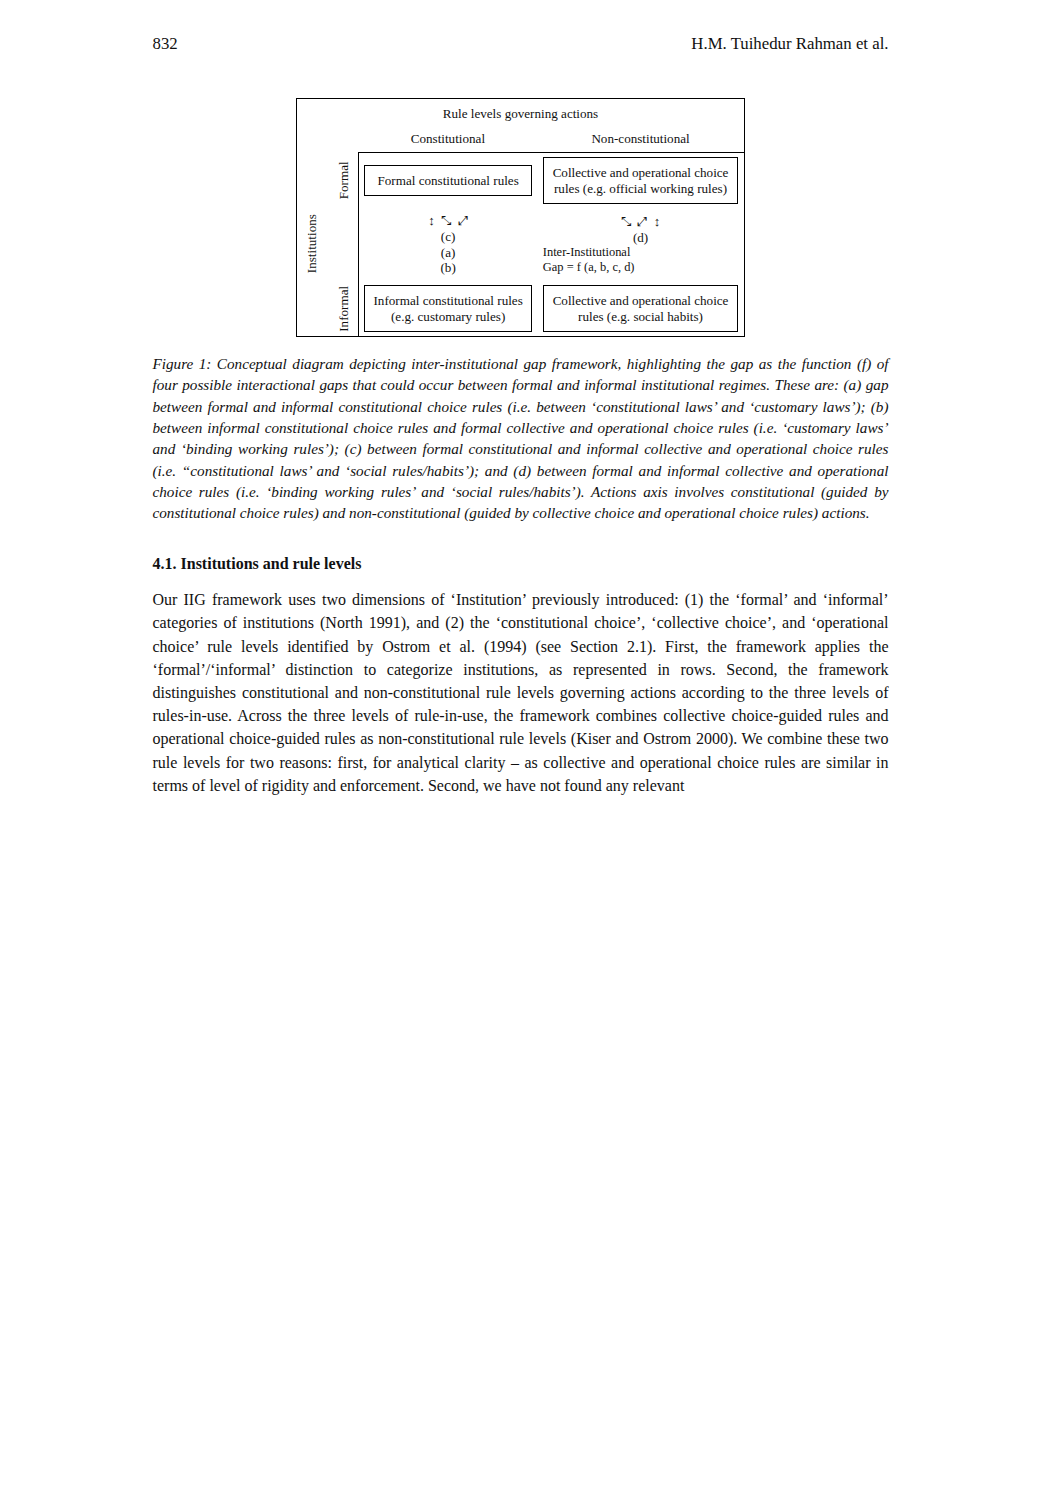832 H.M. Tuihedur Rahman et al.
Rule levels governing actions
| | | Constitutional | Non-constitutional |
| Institutions | Formal | Formal constitutional rules | Collective and operational choice rules (e.g. official working rules) |
| | ↕ ⤡ ⤢ (c) (a) (b) | ⤡ ⤢ ↕ (d) Inter-Institutional Gap = f (a, b, c, d) |
| Informal | Informal constitutional rules (e.g. customary rules) | Collective and operational choice rules (e.g. social habits) |
Figure 1: Conceptual diagram depicting inter-institutional gap framework, highlighting the gap as the function (f) of four possible interactional gaps that could occur between formal and informal institutional regimes. These are: (a) gap between formal and informal constitutional choice rules (i.e. between ‘constitutional laws’ and ‘customary laws’); (b) between informal constitutional choice rules and formal collective and operational choice rules (i.e. ‘customary laws’ and ‘binding working rules’); (c) between formal constitutional and informal collective and operational choice rules (i.e. “constitutional laws’ and ‘social rules/habits’); and (d) between formal and informal collective and operational choice rules (i.e. ‘binding working rules’ and ‘social rules/habits’). Actions axis involves constitutional (guided by constitutional choice rules) and non-constitutional (guided by collective choice and operational choice rules) actions.
4.1. Institutions and rule levels
Our IIG framework uses two dimensions of ‘Institution’ previously introduced: (1) the ‘formal’ and ‘informal’ categories of institutions (North 1991), and (2) the ‘constitutional choice’, ‘collective choice’, and ‘operational choice’ rule levels identified by Ostrom et al. (1994) (see Section 2.1). First, the framework applies the ‘formal’/‘informal’ distinction to categorize institutions, as represented in rows. Second, the framework distinguishes constitutional and non-constitutional rule levels governing actions according to the three levels of rules-in-use. Across the three levels of rule-in-use, the framework combines collective choice-guided rules and operational choice-guided rules as non-constitutional rule levels (Kiser and Ostrom 2000). We combine these two rule levels for two reasons: first, for analytical clarity – as collective and operational choice rules are similar in terms of level of rigidity and enforcement. Second, we have not found any relevant